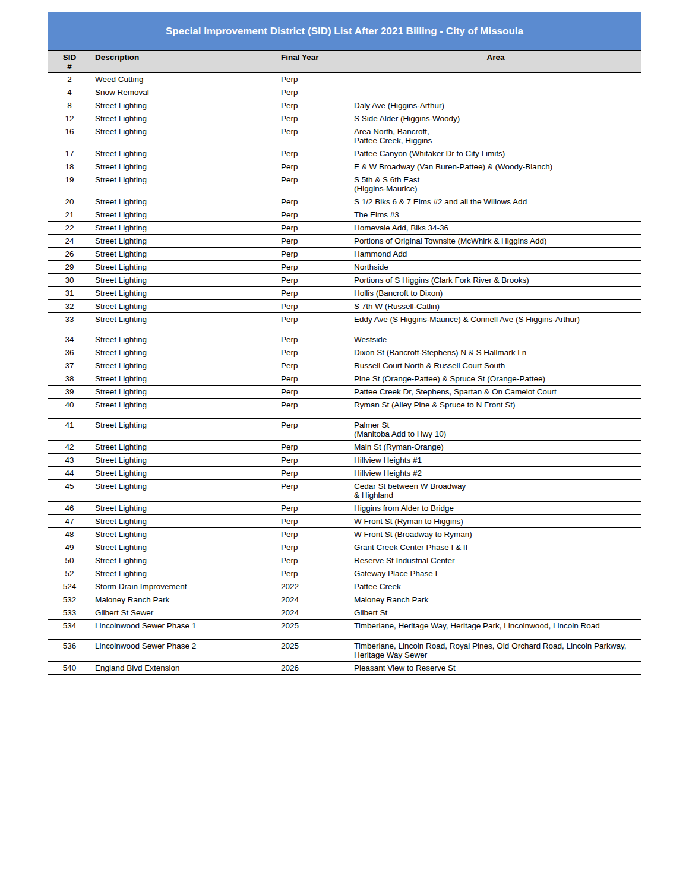Special Improvement District (SID) List After 2021 Billing - City of Missoula
| SID # | Description | Final Year | Area |
| --- | --- | --- | --- |
| 2 | Weed Cutting | Perp | |
| 4 | Snow Removal | Perp | |
| 8 | Street Lighting | Perp | Daly Ave (Higgins-Arthur) |
| 12 | Street Lighting | Perp | S Side Alder (Higgins-Woody) |
| 16 | Street Lighting | Perp | Area North, Bancroft, Pattee Creek, Higgins |
| 17 | Street Lighting | Perp | Pattee Canyon (Whitaker Dr to City Limits) |
| 18 | Street Lighting | Perp | E & W Broadway (Van Buren-Pattee) & (Woody-Blanch) |
| 19 | Street Lighting | Perp | S 5th & S 6th East (Higgins-Maurice) |
| 20 | Street Lighting | Perp | S 1/2 Blks 6 & 7 Elms #2 and all the Willows Add |
| 21 | Street Lighting | Perp | The Elms #3 |
| 22 | Street Lighting | Perp | Homevale Add, Blks 34-36 |
| 24 | Street Lighting | Perp | Portions of Original Townsite (McWhirk & Higgins Add) |
| 26 | Street Lighting | Perp | Hammond Add |
| 29 | Street Lighting | Perp | Northside |
| 30 | Street Lighting | Perp | Portions of S Higgins (Clark Fork River & Brooks) |
| 31 | Street Lighting | Perp | Hollis (Bancroft to Dixon) |
| 32 | Street Lighting | Perp | S 7th W (Russell-Catlin) |
| 33 | Street Lighting | Perp | Eddy Ave (S Higgins-Maurice) & Connell Ave (S Higgins-Arthur) |
| 34 | Street Lighting | Perp | Westside |
| 36 | Street Lighting | Perp | Dixon St (Bancroft-Stephens) N & S Hallmark Ln |
| 37 | Street Lighting | Perp | Russell Court North & Russell Court South |
| 38 | Street Lighting | Perp | Pine St (Orange-Pattee) & Spruce St (Orange-Pattee) |
| 39 | Street Lighting | Perp | Pattee Creek Dr, Stephens, Spartan & On Camelot Court |
| 40 | Street Lighting | Perp | Ryman St (Alley Pine & Spruce to N Front St) |
| 41 | Street Lighting | Perp | Palmer St (Manitoba Add to Hwy 10) |
| 42 | Street Lighting | Perp | Main St (Ryman-Orange) |
| 43 | Street Lighting | Perp | Hillview Heights #1 |
| 44 | Street Lighting | Perp | Hillview Heights #2 |
| 45 | Street Lighting | Perp | Cedar St between W Broadway & Highland |
| 46 | Street Lighting | Perp | Higgins from Alder to Bridge |
| 47 | Street Lighting | Perp | W Front St (Ryman to Higgins) |
| 48 | Street Lighting | Perp | W Front St (Broadway to Ryman) |
| 49 | Street Lighting | Perp | Grant Creek Center Phase I & II |
| 50 | Street Lighting | Perp | Reserve St Industrial Center |
| 52 | Street Lighting | Perp | Gateway Place Phase I |
| 524 | Storm Drain Improvement | 2022 | Pattee Creek |
| 532 | Maloney Ranch Park | 2024 | Maloney Ranch Park |
| 533 | Gilbert St Sewer | 2024 | Gilbert St |
| 534 | Lincolnwood Sewer Phase 1 | 2025 | Timberlane, Heritage Way, Heritage Park, Lincolnwood, Lincoln Road |
| 536 | Lincolnwood Sewer Phase 2 | 2025 | Timberlane, Lincoln Road, Royal Pines, Old Orchard Road, Lincoln Parkway, Heritage Way Sewer |
| 540 | England Blvd Extension | 2026 | Pleasant View to Reserve St |